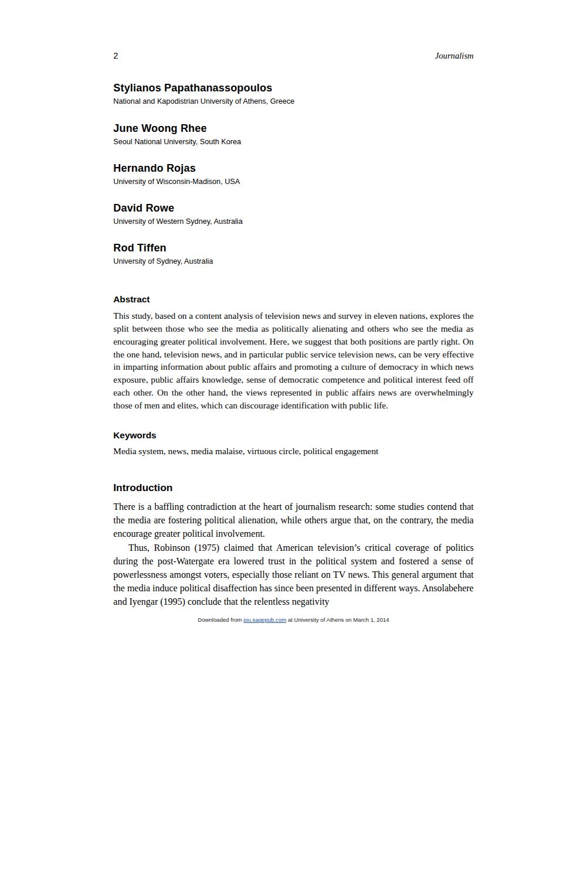2 Journalism
Stylianos Papathanassopoulos
National and Kapodistrian University of Athens, Greece
June Woong Rhee
Seoul National University, South Korea
Hernando Rojas
University of Wisconsin-Madison, USA
David Rowe
University of Western Sydney, Australia
Rod Tiffen
University of Sydney, Australia
Abstract
This study, based on a content analysis of television news and survey in eleven nations, explores the split between those who see the media as politically alienating and others who see the media as encouraging greater political involvement. Here, we suggest that both positions are partly right. On the one hand, television news, and in particular public service television news, can be very effective in imparting information about public affairs and promoting a culture of democracy in which news exposure, public affairs knowledge, sense of democratic competence and political interest feed off each other. On the other hand, the views represented in public affairs news are overwhelmingly those of men and elites, which can discourage identification with public life.
Keywords
Media system, news, media malaise, virtuous circle, political engagement
Introduction
There is a baffling contradiction at the heart of journalism research: some studies contend that the media are fostering political alienation, while others argue that, on the contrary, the media encourage greater political involvement.
Thus, Robinson (1975) claimed that American television’s critical coverage of politics during the post-Watergate era lowered trust in the political system and fostered a sense of powerlessness amongst voters, especially those reliant on TV news. This general argument that the media induce political disaffection has since been presented in different ways. Ansolabehere and Iyengar (1995) conclude that the relentless negativity
Downloaded from jou.sagepub.com at University of Athens on March 1, 2014